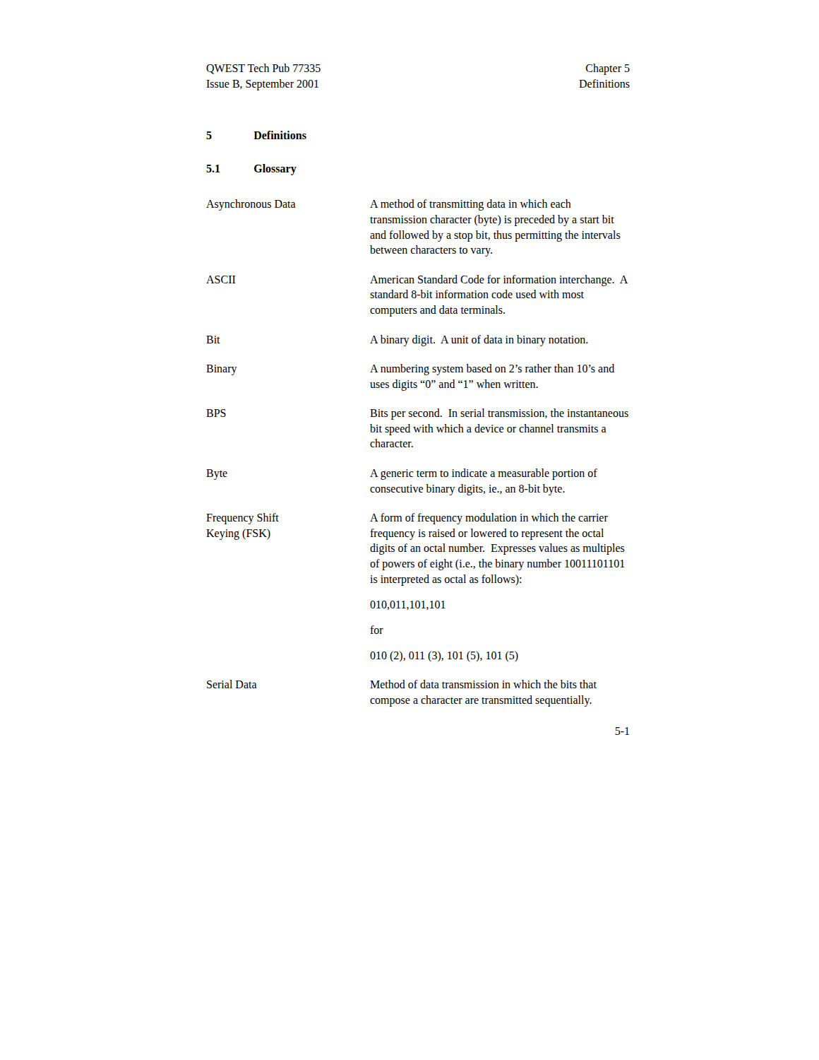| QWEST Tech Pub 77335 | Chapter 5 |
| Issue B, September 2001 | Definitions |
5 Definitions
5.1 Glossary
Asynchronous Data
A method of transmitting data in which each transmission character (byte) is preceded by a start bit and followed by a stop bit, thus permitting the intervals between characters to vary.
ASCII
American Standard Code for information interchange. A standard 8-bit information code used with most computers and data terminals.
Bit
A binary digit. A unit of data in binary notation.
Binary
A numbering system based on 2’s rather than 10’s and uses digits “0” and “1” when written.
BPS
Bits per second. In serial transmission, the instantaneous bit speed with which a device or channel transmits a character.
Byte
A generic term to indicate a measurable portion of consecutive binary digits, ie., an 8-bit byte.
Frequency Shift
Keying (FSK)
A form of frequency modulation in which the carrier frequency is raised or lowered to represent the octal digits of an octal number. Expresses values as multiples of powers of eight (i.e., the binary number 10011101101 is interpreted as octal as follows):
010,011,101,101
for
010 (2), 011 (3), 101 (5), 101 (5)
Serial Data
Method of data transmission in which the bits that compose a character are transmitted sequentially.
5-1